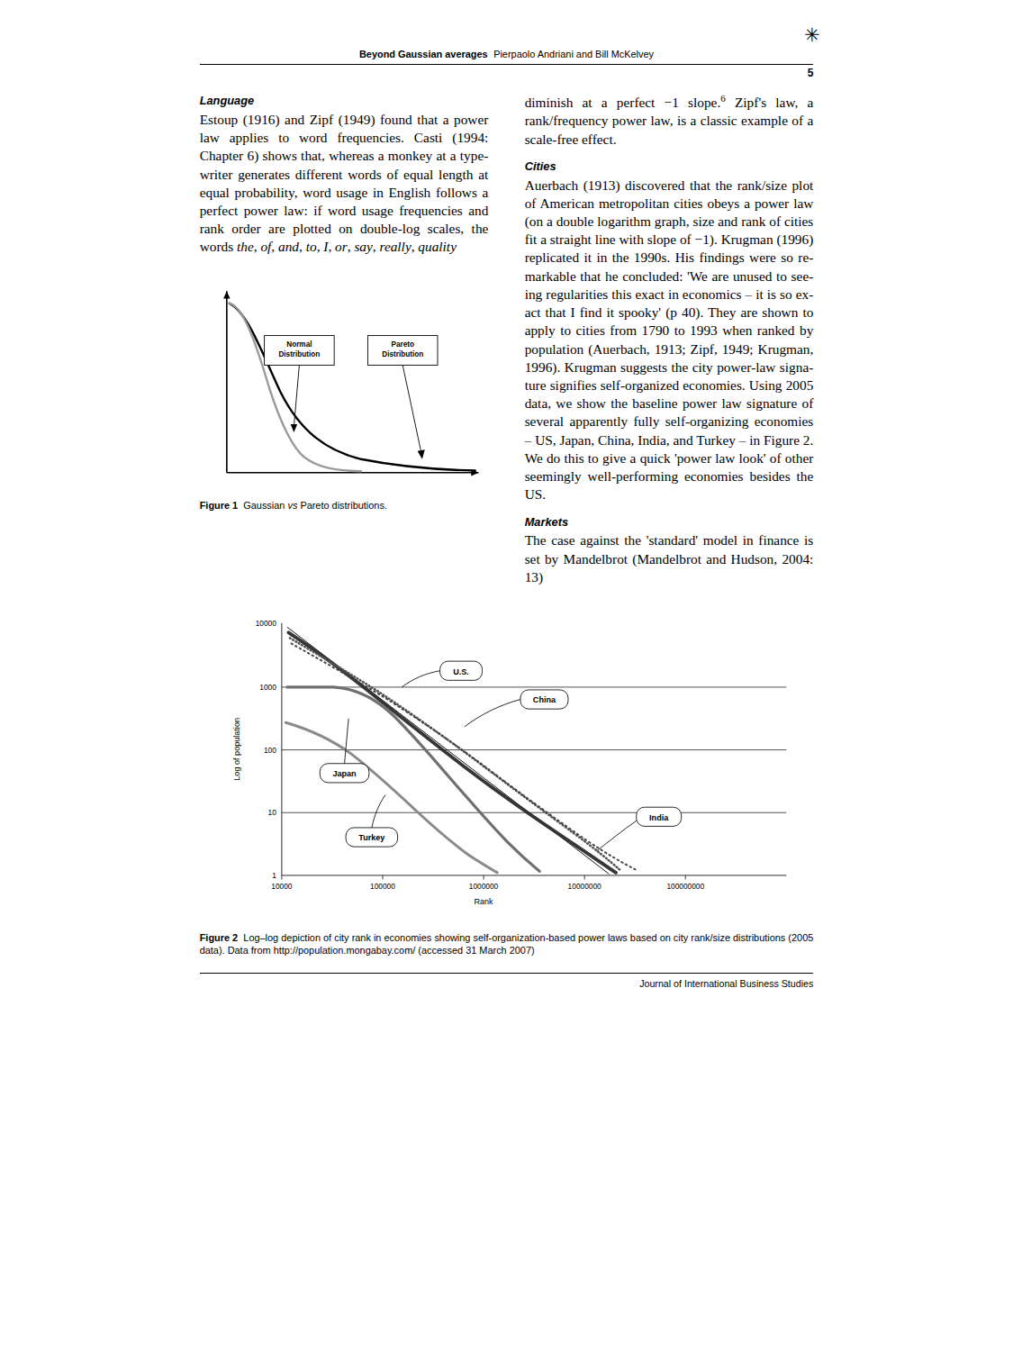✳
Beyond Gaussian averages Pierpaolo Andriani and Bill McKelvey
5
Language
Estoup (1916) and Zipf (1949) found that a power law applies to word frequencies. Casti (1994: Chapter 6) shows that, whereas a monkey at a typewriter generates different words of equal length at equal probability, word usage in English follows a perfect power law: if word usage frequencies and rank order are plotted on double-log scales, the words the, of, and, to, I, or, say, really, quality
Normal Distribution Pareto Distribution
Figure 1 Gaussian vs Pareto distributions.
diminish at a perfect −1 slope.6 Zipf's law, a rank/frequency power law, is a classic example of a scale-free effect.
Cities
Auerbach (1913) discovered that the rank/size plot of American metropolitan cities obeys a power law (on a double logarithm graph, size and rank of cities fit a straight line with slope of −1). Krugman (1996) replicated it in the 1990s. His findings were so remarkable that he concluded: 'We are unused to seeing regularities this exact in economics – it is so exact that I find it spooky' (p 40). They are shown to apply to cities from 1790 to 1993 when ranked by population (Auerbach, 1913; Zipf, 1949; Krugman, 1996). Krugman suggests the city power-law signature signifies self-organized economies. Using 2005 data, we show the baseline power law signature of several apparently fully self-organizing economies – US, Japan, China, India, and Turkey – in Figure 2. We do this to give a quick 'power law look' of other seemingly well-performing economies besides the US.
Markets
The case against the 'standard' model in finance is set by Mandelbrot (Mandelbrot and Hudson, 2004: 13)
10000 1000 100 10 1 Log of population 10000 100000 1000000 10000000 100000000 Rank U.S. China Japan Turkey India
Figure 2 Log–log depiction of city rank in economies showing self-organization-based power laws based on city rank/size distributions (2005 data). Data from http://population.mongabay.com/ (accessed 31 March 2007)
Journal of International Business Studies